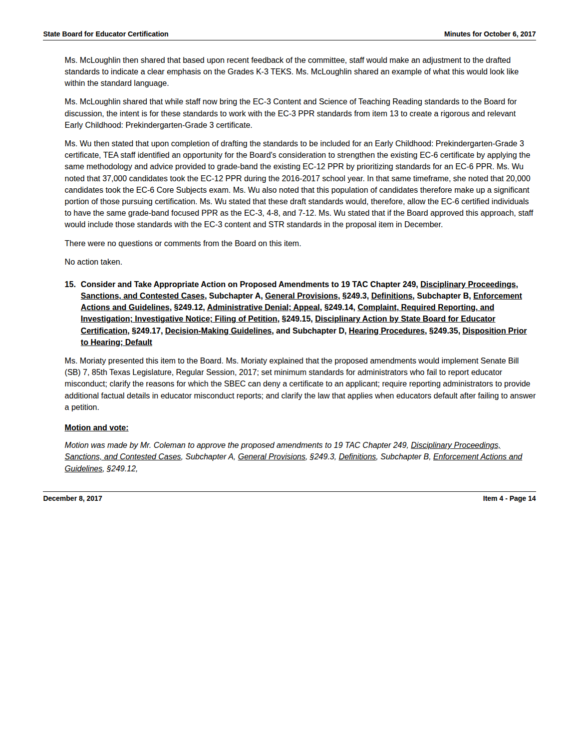State Board for Educator Certification Minutes for October 6, 2017
Ms. McLoughlin then shared that based upon recent feedback of the committee, staff would make an adjustment to the drafted standards to indicate a clear emphasis on the Grades K-3 TEKS. Ms. McLoughlin shared an example of what this would look like within the standard language.
Ms. McLoughlin shared that while staff now bring the EC-3 Content and Science of Teaching Reading standards to the Board for discussion, the intent is for these standards to work with the EC-3 PPR standards from item 13 to create a rigorous and relevant Early Childhood: Prekindergarten-Grade 3 certificate.
Ms. Wu then stated that upon completion of drafting the standards to be included for an Early Childhood: Prekindergarten-Grade 3 certificate, TEA staff identified an opportunity for the Board's consideration to strengthen the existing EC-6 certificate by applying the same methodology and advice provided to grade-band the existing EC-12 PPR by prioritizing standards for an EC-6 PPR. Ms. Wu noted that 37,000 candidates took the EC-12 PPR during the 2016-2017 school year. In that same timeframe, she noted that 20,000 candidates took the EC-6 Core Subjects exam. Ms. Wu also noted that this population of candidates therefore make up a significant portion of those pursuing certification. Ms. Wu stated that these draft standards would, therefore, allow the EC-6 certified individuals to have the same grade-band focused PPR as the EC-3, 4-8, and 7-12. Ms. Wu stated that if the Board approved this approach, staff would include those standards with the EC-3 content and STR standards in the proposal item in December.
There were no questions or comments from the Board on this item.
No action taken.
15. Consider and Take Appropriate Action on Proposed Amendments to 19 TAC Chapter 249, Disciplinary Proceedings, Sanctions, and Contested Cases, Subchapter A, General Provisions, §249.3, Definitions, Subchapter B, Enforcement Actions and Guidelines, §249.12, Administrative Denial; Appeal, §249.14, Complaint, Required Reporting, and Investigation; Investigative Notice; Filing of Petition, §249.15, Disciplinary Action by State Board for Educator Certification, §249.17, Decision-Making Guidelines, and Subchapter D, Hearing Procedures, §249.35, Disposition Prior to Hearing; Default
Ms. Moriaty presented this item to the Board. Ms. Moriaty explained that the proposed amendments would implement Senate Bill (SB) 7, 85th Texas Legislature, Regular Session, 2017; set minimum standards for administrators who fail to report educator misconduct; clarify the reasons for which the SBEC can deny a certificate to an applicant; require reporting administrators to provide additional factual details in educator misconduct reports; and clarify the law that applies when educators default after failing to answer a petition.
Motion and vote:
Motion was made by Mr. Coleman to approve the proposed amendments to 19 TAC Chapter 249, Disciplinary Proceedings, Sanctions, and Contested Cases, Subchapter A, General Provisions, §249.3, Definitions, Subchapter B, Enforcement Actions and Guidelines, §249.12,
December 8, 2017 Item 4 - Page 14